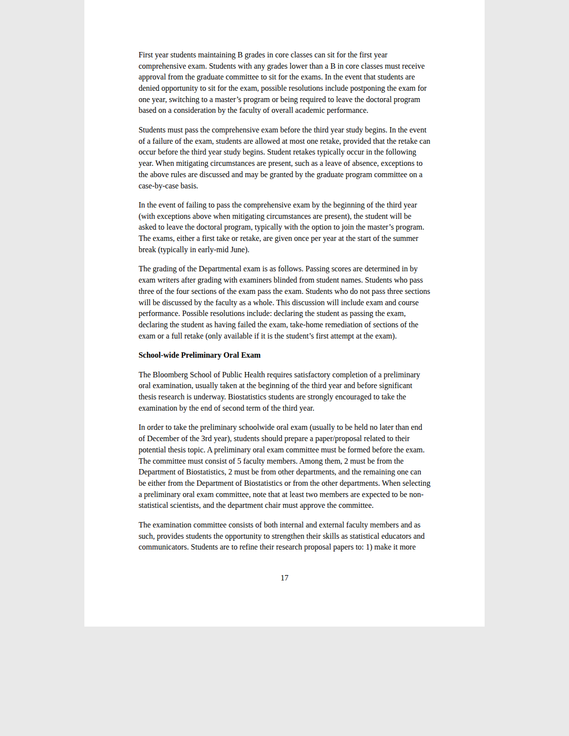First year students maintaining B grades in core classes can sit for the first year comprehensive exam. Students with any grades lower than a B in core classes must receive approval from the graduate committee to sit for the exams. In the event that students are denied opportunity to sit for the exam, possible resolutions include postponing the exam for one year, switching to a master’s program or being required to leave the doctoral program based on a consideration by the faculty of overall academic performance.
Students must pass the comprehensive exam before the third year study begins. In the event of a failure of the exam, students are allowed at most one retake, provided that the retake can occur before the third year study begins. Student retakes typically occur in the following year. When mitigating circumstances are present, such as a leave of absence, exceptions to the above rules are discussed and may be granted by the graduate program committee on a case-by-case basis.
In the event of failing to pass the comprehensive exam by the beginning of the third year (with exceptions above when mitigating circumstances are present), the student will be asked to leave the doctoral program, typically with the option to join the master’s program. The exams, either a first take or retake, are given once per year at the start of the summer break (typically in early-mid June).
The grading of the Departmental exam is as follows. Passing scores are determined in by exam writers after grading with examiners blinded from student names. Students who pass three of the four sections of the exam pass the exam. Students who do not pass three sections will be discussed by the faculty as a whole. This discussion will include exam and course performance. Possible resolutions include: declaring the student as passing the exam, declaring the student as having failed the exam, take-home remediation of sections of the exam or a full retake (only available if it is the student’s first attempt at the exam).
School-wide Preliminary Oral Exam
The Bloomberg School of Public Health requires satisfactory completion of a preliminary oral examination, usually taken at the beginning of the third year and before significant thesis research is underway. Biostatistics students are strongly encouraged to take the examination by the end of second term of the third year.
In order to take the preliminary schoolwide oral exam (usually to be held no later than end of December of the 3rd year), students should prepare a paper/proposal related to their potential thesis topic. A preliminary oral exam committee must be formed before the exam. The committee must consist of 5 faculty members. Among them, 2 must be from the Department of Biostatistics, 2 must be from other departments, and the remaining one can be either from the Department of Biostatistics or from the other departments. When selecting a preliminary oral exam committee, note that at least two members are expected to be non-statistical scientists, and the department chair must approve the committee.
The examination committee consists of both internal and external faculty members and as such, provides students the opportunity to strengthen their skills as statistical educators and communicators. Students are to refine their research proposal papers to: 1) make it more
17